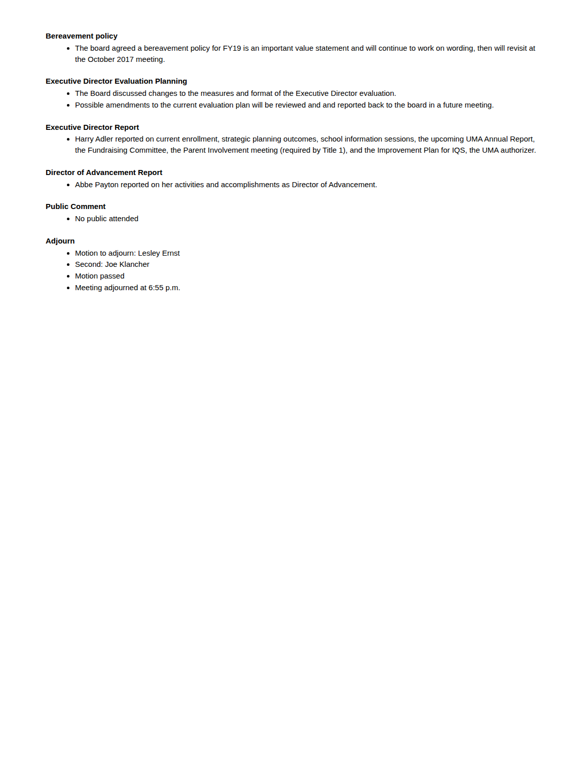Bereavement policy
The board agreed a bereavement policy for FY19 is an important value statement and will continue to work on wording, then will revisit at the October 2017 meeting.
Executive Director Evaluation Planning
The Board discussed changes to the measures and format of the Executive Director evaluation.
Possible amendments to the current evaluation plan will be reviewed and and reported back to the board in a future meeting.
Executive Director Report
Harry Adler reported on current enrollment, strategic planning outcomes, school information sessions, the upcoming UMA Annual Report, the Fundraising Committee, the Parent Involvement meeting (required by Title 1), and the Improvement Plan for IQS, the UMA authorizer.
Director of Advancement Report
Abbe Payton reported on her activities and accomplishments as Director of Advancement.
Public Comment
No public attended
Adjourn
Motion to adjourn: Lesley Ernst
Second: Joe Klancher
Motion passed
Meeting adjourned at 6:55 p.m.